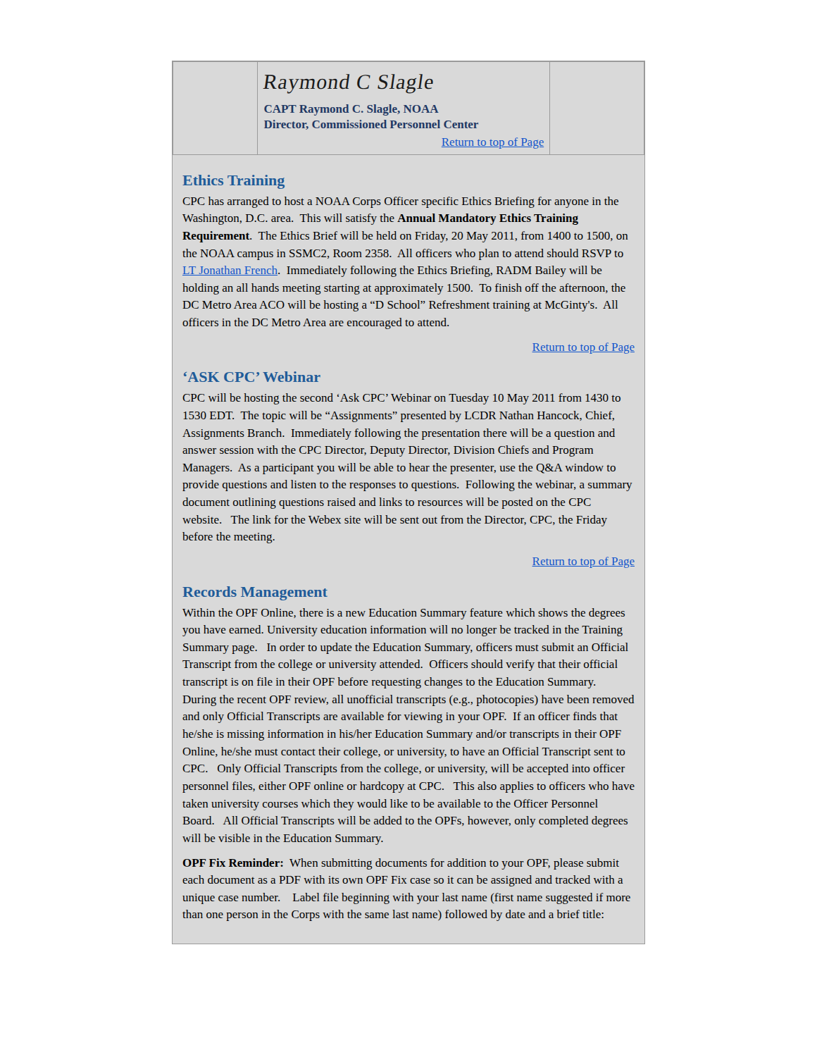| | Raymond C Slagle CAPT Raymond C. Slagle, NOAA Director, Commissioned Personnel Center Return to top of Page | |
Ethics Training
CPC has arranged to host a NOAA Corps Officer specific Ethics Briefing for anyone in the Washington, D.C. area. This will satisfy the Annual Mandatory Ethics Training Requirement. The Ethics Brief will be held on Friday, 20 May 2011, from 1400 to 1500, on the NOAA campus in SSMC2, Room 2358. All officers who plan to attend should RSVP to LT Jonathan French. Immediately following the Ethics Briefing, RADM Bailey will be holding an all hands meeting starting at approximately 1500. To finish off the afternoon, the DC Metro Area ACO will be hosting a “D School” Refreshment training at McGinty's. All officers in the DC Metro Area are encouraged to attend.
Return to top of Page
‘ASK CPC’ Webinar
CPC will be hosting the second ‘Ask CPC’ Webinar on Tuesday 10 May 2011 from 1430 to 1530 EDT. The topic will be “Assignments” presented by LCDR Nathan Hancock, Chief, Assignments Branch. Immediately following the presentation there will be a question and answer session with the CPC Director, Deputy Director, Division Chiefs and Program Managers. As a participant you will be able to hear the presenter, use the Q&A window to provide questions and listen to the responses to questions. Following the webinar, a summary document outlining questions raised and links to resources will be posted on the CPC website. The link for the Webex site will be sent out from the Director, CPC, the Friday before the meeting.
Return to top of Page
Records Management
Within the OPF Online, there is a new Education Summary feature which shows the degrees you have earned. University education information will no longer be tracked in the Training Summary page. In order to update the Education Summary, officers must submit an Official Transcript from the college or university attended. Officers should verify that their official transcript is on file in their OPF before requesting changes to the Education Summary. During the recent OPF review, all unofficial transcripts (e.g., photocopies) have been removed and only Official Transcripts are available for viewing in your OPF. If an officer finds that he/she is missing information in his/her Education Summary and/or transcripts in their OPF Online, he/she must contact their college, or university, to have an Official Transcript sent to CPC. Only Official Transcripts from the college, or university, will be accepted into officer personnel files, either OPF online or hardcopy at CPC. This also applies to officers who have taken university courses which they would like to be available to the Officer Personnel Board. All Official Transcripts will be added to the OPFs, however, only completed degrees will be visible in the Education Summary.
OPF Fix Reminder: When submitting documents for addition to your OPF, please submit each document as a PDF with its own OPF Fix case so it can be assigned and tracked with a unique case number. Label file beginning with your last name (first name suggested if more than one person in the Corps with the same last name) followed by date and a brief title: